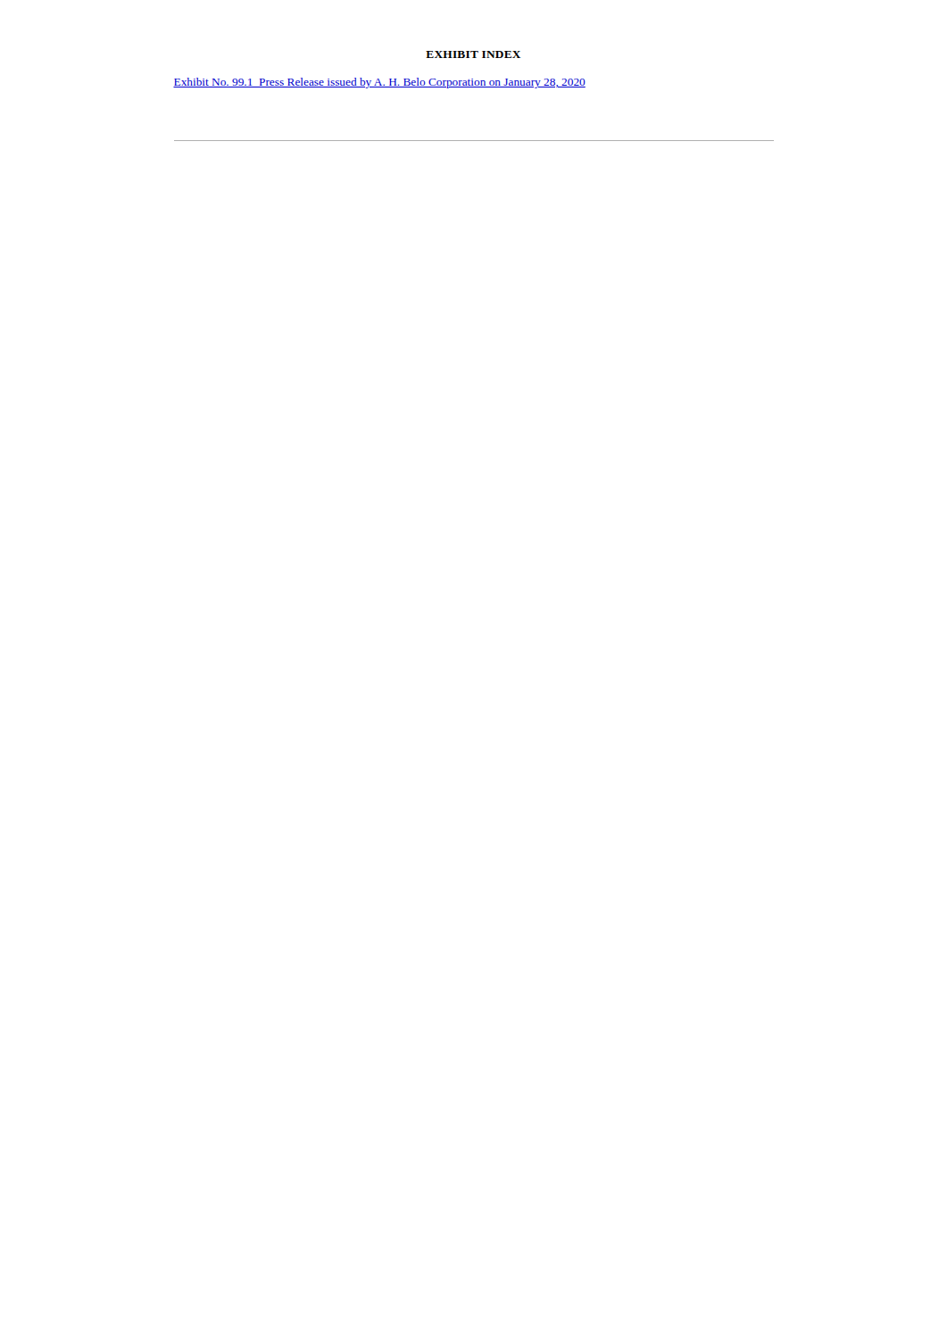EXHIBIT INDEX
Exhibit No. 99.1 Press Release issued by A. H. Belo Corporation on January 28, 2020